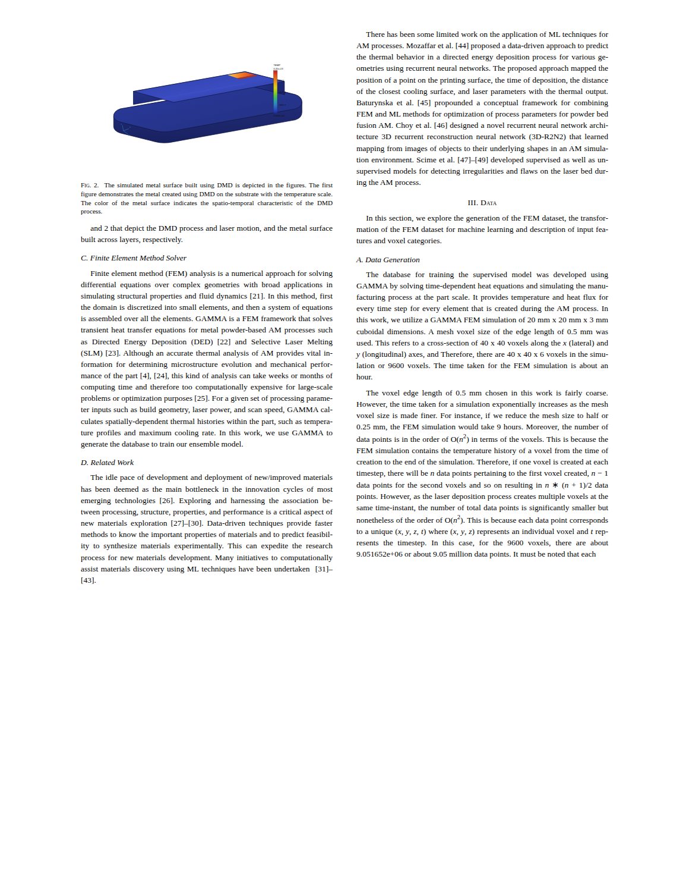TEMP 6.45e+03 4913 3375.3 1837.7 3.000e+02 x z y
Fig. 2. The simulated metal surface built using DMD is depicted in the figures. The first figure demonstrates the metal created using DMD on the substrate with the temperature scale. The color of the metal surface indicates the spatio-temporal characteristic of the DMD process.
and 2 that depict the DMD process and laser motion, and the metal surface built across layers, respectively.
C. Finite Element Method Solver
Finite element method (FEM) analysis is a numerical approach for solving differential equations over complex geometries with broad applications in simulating structural properties and fluid dynamics [21]. In this method, first the domain is discretized into small elements, and then a system of equations is assembled over all the elements. GAMMA is a FEM framework that solves transient heat transfer equations for metal powder-based AM processes such as Directed Energy Deposition (DED) [22] and Selective Laser Melting (SLM) [23]. Although an accurate thermal analysis of AM provides vital information for determining microstructure evolution and mechanical performance of the part [4], [24], this kind of analysis can take weeks or months of computing time and therefore too computationally expensive for large-scale problems or optimization purposes [25]. For a given set of processing parameter inputs such as build geometry, laser power, and scan speed, GAMMA calculates spatially-dependent thermal histories within the part, such as temperature profiles and maximum cooling rate. In this work, we use GAMMA to generate the database to train our ensemble model.
D. Related Work
The idle pace of development and deployment of new/improved materials has been deemed as the main bottleneck in the innovation cycles of most emerging technologies [26]. Exploring and harnessing the association between processing, structure, properties, and performance is a critical aspect of new materials exploration [27]–[30]. Data-driven techniques provide faster methods to know the important properties of materials and to predict feasibility to synthesize materials experimentally. This can expedite the research process for new materials development. Many initiatives to computationally assist materials discovery using ML techniques have been undertaken [31]–[43].
There has been some limited work on the application of ML techniques for AM processes. Mozaffar et al. [44] proposed a data-driven approach to predict the thermal behavior in a directed energy deposition process for various geometries using recurrent neural networks. The proposed approach mapped the position of a point on the printing surface, the time of deposition, the distance of the closest cooling surface, and laser parameters with the thermal output. Baturynska et al. [45] propounded a conceptual framework for combining FEM and ML methods for optimization of process parameters for powder bed fusion AM. Choy et al. [46] designed a novel recurrent neural network architecture 3D recurrent reconstruction neural network (3D-R2N2) that learned mapping from images of objects to their underlying shapes in an AM simulation environment. Scime et al. [47]–[49] developed supervised as well as unsupervised models for detecting irregularities and flaws on the laser bed during the AM process.
III. Data
In this section, we explore the generation of the FEM dataset, the transformation of the FEM dataset for machine learning and description of input features and voxel categories.
A. Data Generation
The database for training the supervised model was developed using GAMMA by solving time-dependent heat equations and simulating the manufacturing process at the part scale. It provides temperature and heat flux for every time step for every element that is created during the AM process. In this work, we utilize a GAMMA FEM simulation of 20 mm x 20 mm x 3 mm cuboidal dimensions. A mesh voxel size of the edge length of 0.5 mm was used. This refers to a cross-section of 40 x 40 voxels along the x (lateral) and y (longitudinal) axes, and Therefore, there are 40 x 40 x 6 voxels in the simulation or 9600 voxels. The time taken for the FEM simulation is about an hour.
The voxel edge length of 0.5 mm chosen in this work is fairly coarse. However, the time taken for a simulation exponentially increases as the mesh voxel size is made finer. For instance, if we reduce the mesh size to half or 0.25 mm, the FEM simulation would take 9 hours. Moreover, the number of data points is in the order of O(n 2) in terms of the voxels. This is because the FEM simulation contains the temperature history of a voxel from the time of creation to the end of the simulation. Therefore, if one voxel is created at each timestep, there will be n data points pertaining to the first voxel created, n − 1 data points for the second voxels and so on resulting in n ∗ (n + 1)/2 data points. However, as the laser deposition process creates multiple voxels at the same time-instant, the number of total data points is significantly smaller but nonetheless of the order of O(n 2). This is because each data point corresponds to a unique (x, y, z, t) where (x, y, z) represents an individual voxel and t represents the timestep. In this case, for the 9600 voxels, there are about 9.051652e+06 or about 9.05 million data points. It must be noted that each